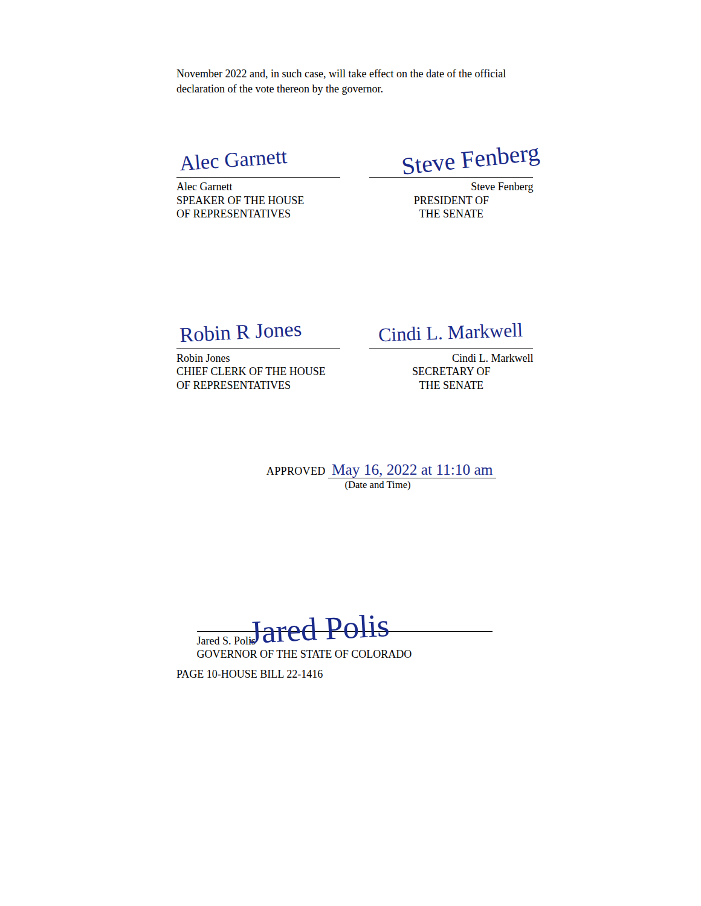November 2022 and, in such case, will take effect on the date of the official declaration of the vote thereon by the governor.
Alec Garnett
Alec Garnett SPEAKER OF THE HOUSE OF REPRESENTATIVES
Steve Fenberg
Steve Fenberg PRESIDENT OF THE SENATE
Robin R Jones
Robin Jones CHIEF CLERK OF THE HOUSE OF REPRESENTATIVES
Cindi L. Markwell
Cindi L. Markwell SECRETARY OF THE SENATE
APPROVED May 16, 2022 at 11:10 am
(Date and Time)
Jared Polis
Jared S. Polis
GOVERNOR OF THE STATE OF COLORADO
PAGE 10-HOUSE BILL 22-1416